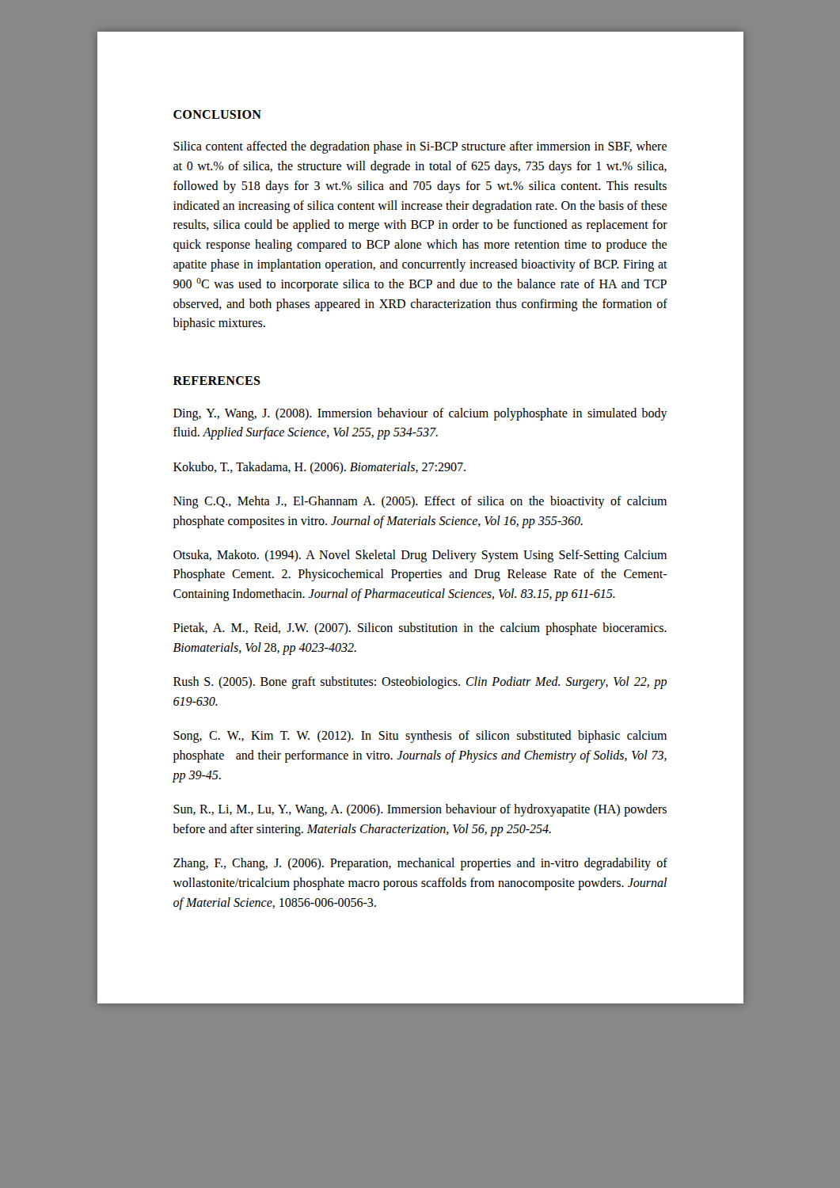CONCLUSION
Silica content affected the degradation phase in Si-BCP structure after immersion in SBF, where at 0 wt.% of silica, the structure will degrade in total of 625 days, 735 days for 1 wt.% silica, followed by 518 days for 3 wt.% silica and 705 days for 5 wt.% silica content. This results indicated an increasing of silica content will increase their degradation rate. On the basis of these results, silica could be applied to merge with BCP in order to be functioned as replacement for quick response healing compared to BCP alone which has more retention time to produce the apatite phase in implantation operation, and concurrently increased bioactivity of BCP. Firing at 900 0C was used to incorporate silica to the BCP and due to the balance rate of HA and TCP observed, and both phases appeared in XRD characterization thus confirming the formation of biphasic mixtures.
REFERENCES
Ding, Y., Wang, J. (2008). Immersion behaviour of calcium polyphosphate in simulated body fluid. Applied Surface Science, Vol 255, pp 534-537.
Kokubo, T., Takadama, H. (2006). Biomaterials, 27:2907.
Ning C.Q., Mehta J., El-Ghannam A. (2005). Effect of silica on the bioactivity of calcium phosphate composites in vitro. Journal of Materials Science, Vol 16, pp 355-360.
Otsuka, Makoto. (1994). A Novel Skeletal Drug Delivery System Using Self-Setting Calcium Phosphate Cement. 2. Physicochemical Properties and Drug Release Rate of the Cement-Containing Indomethacin. Journal of Pharmaceutical Sciences, Vol. 83.15, pp 611-615.
Pietak, A. M., Reid, J.W. (2007). Silicon substitution in the calcium phosphate bioceramics. Biomaterials, Vol 28, pp 4023-4032.
Rush S. (2005). Bone graft substitutes: Osteobiologics. Clin Podiatr Med. Surgery, Vol 22, pp 619-630.
Song, C. W., Kim T. W. (2012). In Situ synthesis of silicon substituted biphasic calcium phosphate and their performance in vitro. Journals of Physics and Chemistry of Solids, Vol 73, pp 39-45.
Sun, R., Li, M., Lu, Y., Wang, A. (2006). Immersion behaviour of hydroxyapatite (HA) powders before and after sintering. Materials Characterization, Vol 56, pp 250-254.
Zhang, F., Chang, J. (2006). Preparation, mechanical properties and in-vitro degradability of wollastonite/tricalcium phosphate macro porous scaffolds from nanocomposite powders. Journal of Material Science, 10856-006-0056-3.